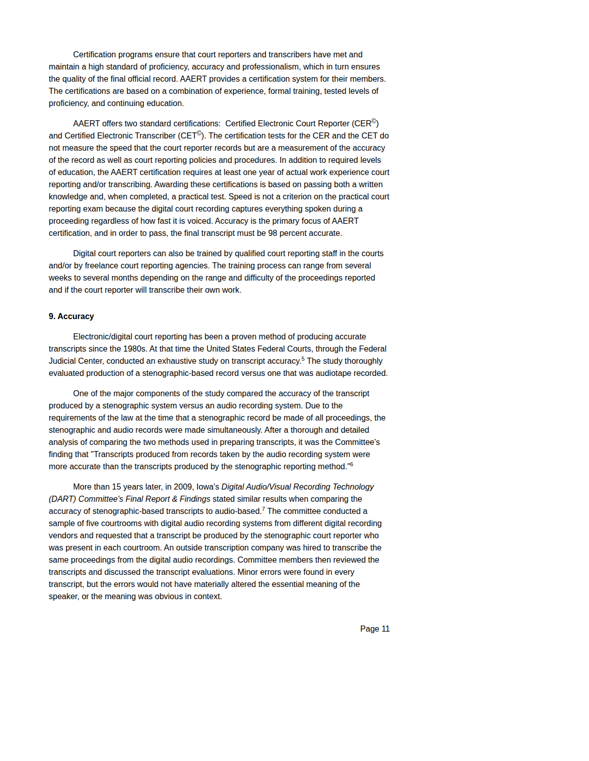Certification programs ensure that court reporters and transcribers have met and maintain a high standard of proficiency, accuracy and professionalism, which in turn ensures the quality of the final official record. AAERT provides a certification system for their members. The certifications are based on a combination of experience, formal training, tested levels of proficiency, and continuing education.
AAERT offers two standard certifications: Certified Electronic Court Reporter (CER©) and Certified Electronic Transcriber (CET©). The certification tests for the CER and the CET do not measure the speed that the court reporter records but are a measurement of the accuracy of the record as well as court reporting policies and procedures. In addition to required levels of education, the AAERT certification requires at least one year of actual work experience court reporting and/or transcribing. Awarding these certifications is based on passing both a written knowledge and, when completed, a practical test. Speed is not a criterion on the practical court reporting exam because the digital court recording captures everything spoken during a proceeding regardless of how fast it is voiced. Accuracy is the primary focus of AAERT certification, and in order to pass, the final transcript must be 98 percent accurate.
Digital court reporters can also be trained by qualified court reporting staff in the courts and/or by freelance court reporting agencies. The training process can range from several weeks to several months depending on the range and difficulty of the proceedings reported and if the court reporter will transcribe their own work.
9. Accuracy
Electronic/digital court reporting has been a proven method of producing accurate transcripts since the 1980s. At that time the United States Federal Courts, through the Federal Judicial Center, conducted an exhaustive study on transcript accuracy.5 The study thoroughly evaluated production of a stenographic-based record versus one that was audiotape recorded.
One of the major components of the study compared the accuracy of the transcript produced by a stenographic system versus an audio recording system. Due to the requirements of the law at the time that a stenographic record be made of all proceedings, the stenographic and audio records were made simultaneously. After a thorough and detailed analysis of comparing the two methods used in preparing transcripts, it was the Committee's finding that "Transcripts produced from records taken by the audio recording system were more accurate than the transcripts produced by the stenographic reporting method."6
More than 15 years later, in 2009, Iowa's Digital Audio/Visual Recording Technology (DART) Committee's Final Report & Findings stated similar results when comparing the accuracy of stenographic-based transcripts to audio-based.7 The committee conducted a sample of five courtrooms with digital audio recording systems from different digital recording vendors and requested that a transcript be produced by the stenographic court reporter who was present in each courtroom. An outside transcription company was hired to transcribe the same proceedings from the digital audio recordings. Committee members then reviewed the transcripts and discussed the transcript evaluations. Minor errors were found in every transcript, but the errors would not have materially altered the essential meaning of the speaker, or the meaning was obvious in context.
Page 11